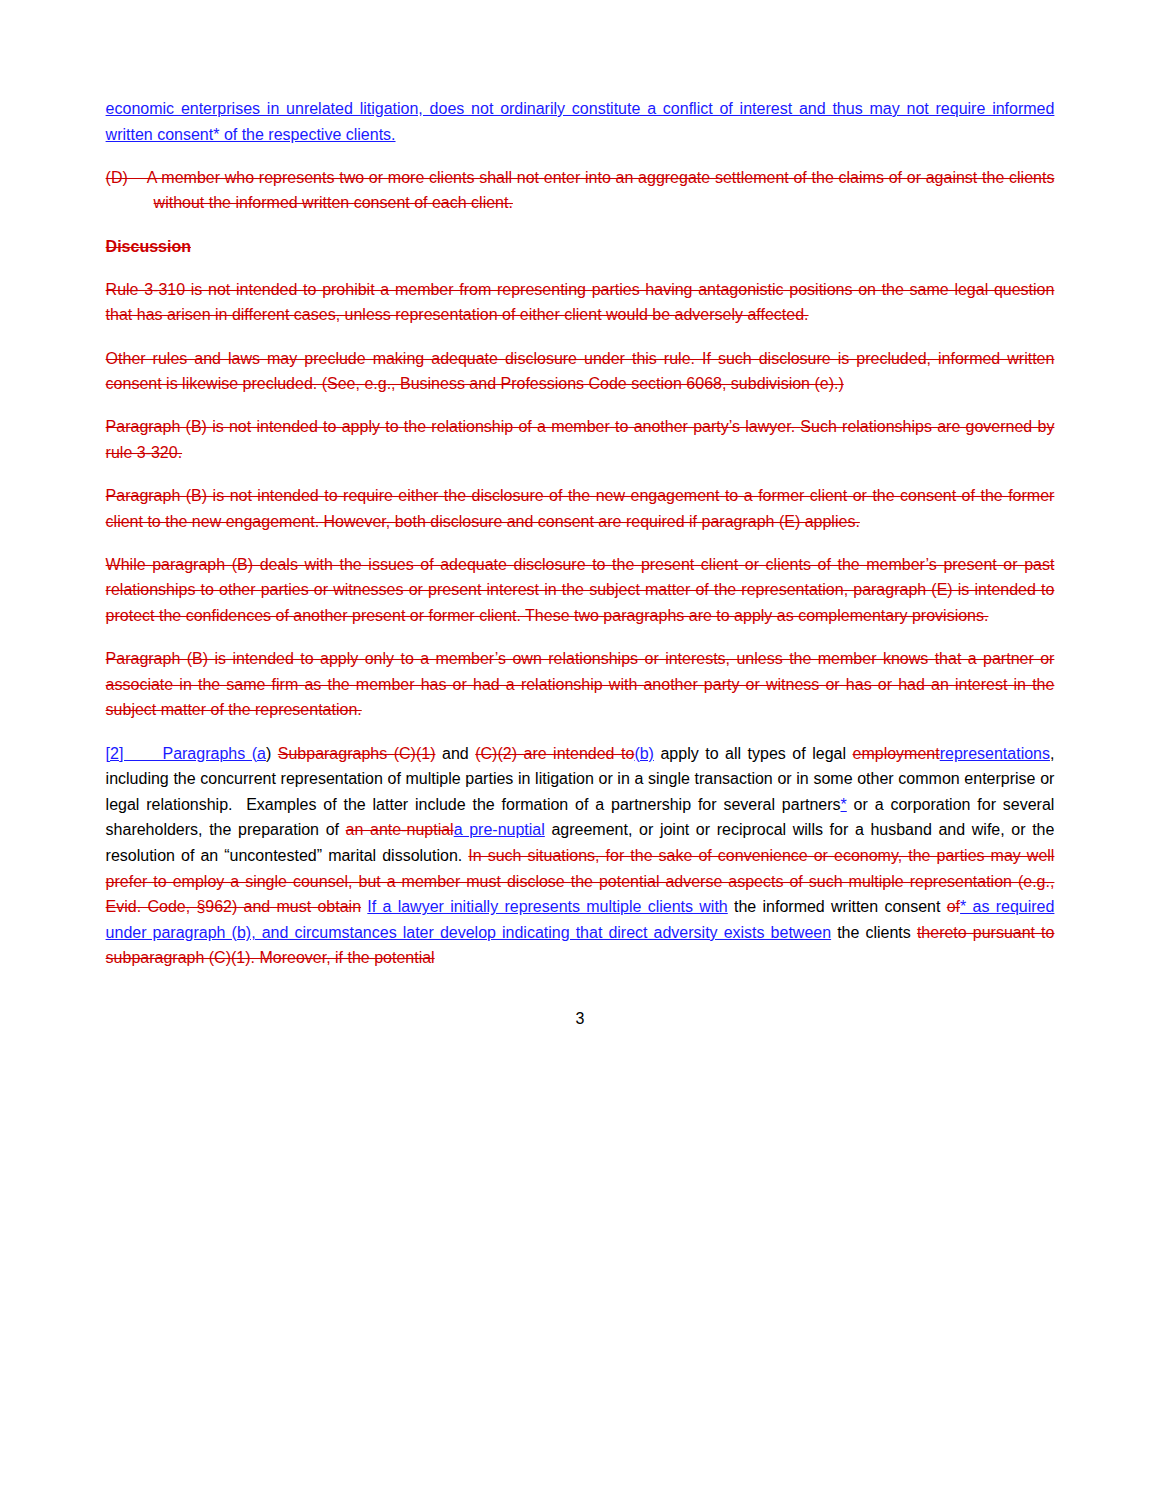economic enterprises in unrelated litigation, does not ordinarily constitute a conflict of interest and thus may not require informed written consent* of the respective clients.
(D) A member who represents two or more clients shall not enter into an aggregate settlement of the claims of or against the clients without the informed written consent of each client.
Discussion
Rule 3-310 is not intended to prohibit a member from representing parties having antagonistic positions on the same legal question that has arisen in different cases, unless representation of either client would be adversely affected.
Other rules and laws may preclude making adequate disclosure under this rule. If such disclosure is precluded, informed written consent is likewise precluded. (See, e.g., Business and Professions Code section 6068, subdivision (e).)
Paragraph (B) is not intended to apply to the relationship of a member to another party’s lawyer. Such relationships are governed by rule 3-320.
Paragraph (B) is not intended to require either the disclosure of the new engagement to a former client or the consent of the former client to the new engagement. However, both disclosure and consent are required if paragraph (E) applies.
While paragraph (B) deals with the issues of adequate disclosure to the present client or clients of the member’s present or past relationships to other parties or witnesses or present interest in the subject matter of the representation, paragraph (E) is intended to protect the confidences of another present or former client. These two paragraphs are to apply as complementary provisions.
Paragraph (B) is intended to apply only to a member’s own relationships or interests, unless the member knows that a partner or associate in the same firm as the member has or had a relationship with another party or witness or has or had an interest in the subject matter of the representation.
[2] Paragraphs (a) Subparagraphs (C)(1) and (C)(2) are intended to(b) apply to all types of legal employment representations, including the concurrent representation of multiple parties in litigation or in a single transaction or in some other common enterprise or legal relationship. Examples of the latter include the formation of a partnership for several partners* or a corporation for several shareholders, the preparation of an ante-nuptial a pre-nuptial agreement, or joint or reciprocal wills for a husband and wife, or the resolution of an “uncontested” marital dissolution. In such situations, for the sake of convenience or economy, the parties may well prefer to employ a single counsel, but a member must disclose the potential adverse aspects of such multiple representation (e.g., Evid. Code, §962) and must obtain If a lawyer initially represents multiple clients with the informed written consent of* as required under paragraph (b), and circumstances later develop indicating that direct adversity exists between the clients thereto pursuant to subparagraph (C)(1). Moreover, if the potential
3